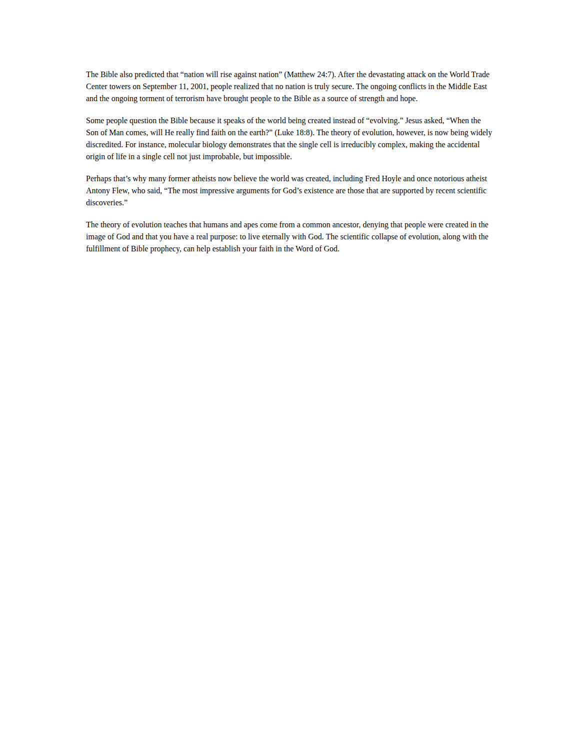The Bible also predicted that “nation will rise against nation” (Matthew 24:7). After the devastating attack on the World Trade Center towers on September 11, 2001, people realized that no nation is truly secure. The ongoing conflicts in the Middle East and the ongoing torment of terrorism have brought people to the Bible as a source of strength and hope.
Some people question the Bible because it speaks of the world being created instead of “evolving.” Jesus asked, “When the Son of Man comes, will He really find faith on the earth?” (Luke 18:8). The theory of evolution, however, is now being widely discredited. For instance, molecular biology demonstrates that the single cell is irreducibly complex, making the accidental origin of life in a single cell not just improbable, but impossible.
Perhaps that’s why many former atheists now believe the world was created, including Fred Hoyle and once notorious atheist Antony Flew, who said, “The most impressive arguments for God’s existence are those that are supported by recent scientific discoveries.”
The theory of evolution teaches that humans and apes come from a common ancestor, denying that people were created in the image of God and that you have a real purpose: to live eternally with God. The scientific collapse of evolution, along with the fulfillment of Bible prophecy, can help establish your faith in the Word of God.